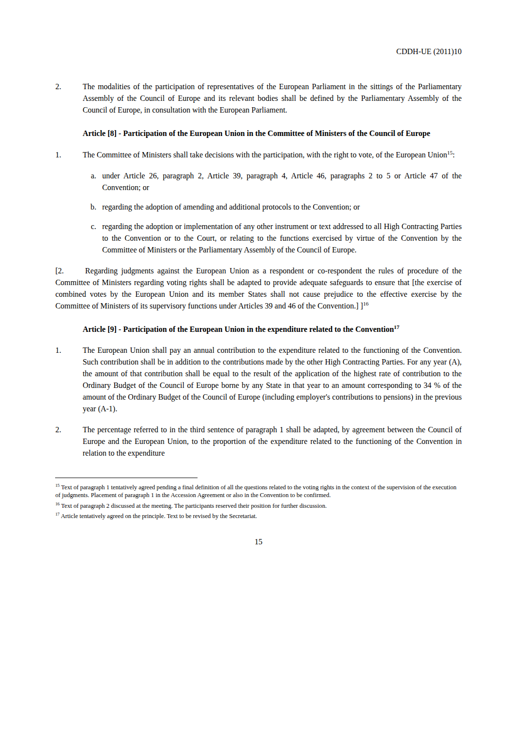CDDH-UE (2011)10
2.
The modalities of the participation of representatives of the European Parliament in the sittings of the Parliamentary Assembly of the Council of Europe and its relevant bodies shall be defined by the Parliamentary Assembly of the Council of Europe, in consultation with the European Parliament.
Article [8] - Participation of the European Union in the Committee of Ministers of the Council of Europe
1.
The Committee of Ministers shall take decisions with the participation, with the right to vote, of the European Union15:
under Article 26, paragraph 2, Article 39, paragraph 4, Article 46, paragraphs 2 to 5 or Article 47 of the Convention; or
regarding the adoption of amending and additional protocols to the Convention; or
regarding the adoption or implementation of any other instrument or text addressed to all High Contracting Parties to the Convention or to the Court, or relating to the functions exercised by virtue of the Convention by the Committee of Ministers or the Parliamentary Assembly of the Council of Europe.
[2. Regarding judgments against the European Union as a respondent or co-respondent the rules of procedure of the Committee of Ministers regarding voting rights shall be adapted to provide adequate safeguards to ensure that [the exercise of combined votes by the European Union and its member States shall not cause prejudice to the effective exercise by the Committee of Ministers of its supervisory functions under Articles 39 and 46 of the Convention.] ]16
Article [9] - Participation of the European Union in the expenditure related to the Convention17
1.
The European Union shall pay an annual contribution to the expenditure related to the functioning of the Convention. Such contribution shall be in addition to the contributions made by the other High Contracting Parties. For any year (A), the amount of that contribution shall be equal to the result of the application of the highest rate of contribution to the Ordinary Budget of the Council of Europe borne by any State in that year to an amount corresponding to 34 % of the amount of the Ordinary Budget of the Council of Europe (including employer's contributions to pensions) in the previous year (A-1).
2.
The percentage referred to in the third sentence of paragraph 1 shall be adapted, by agreement between the Council of Europe and the European Union, to the proportion of the expenditure related to the functioning of the Convention in relation to the expenditure
15 Text of paragraph 1 tentatively agreed pending a final definition of all the questions related to the voting rights in the context of the supervision of the execution of judgments. Placement of paragraph 1 in the Accession Agreement or also in the Convention to be confirmed.
16 Text of paragraph 2 discussed at the meeting. The participants reserved their position for further discussion.
17 Article tentatively agreed on the principle. Text to be revised by the Secretariat.
15